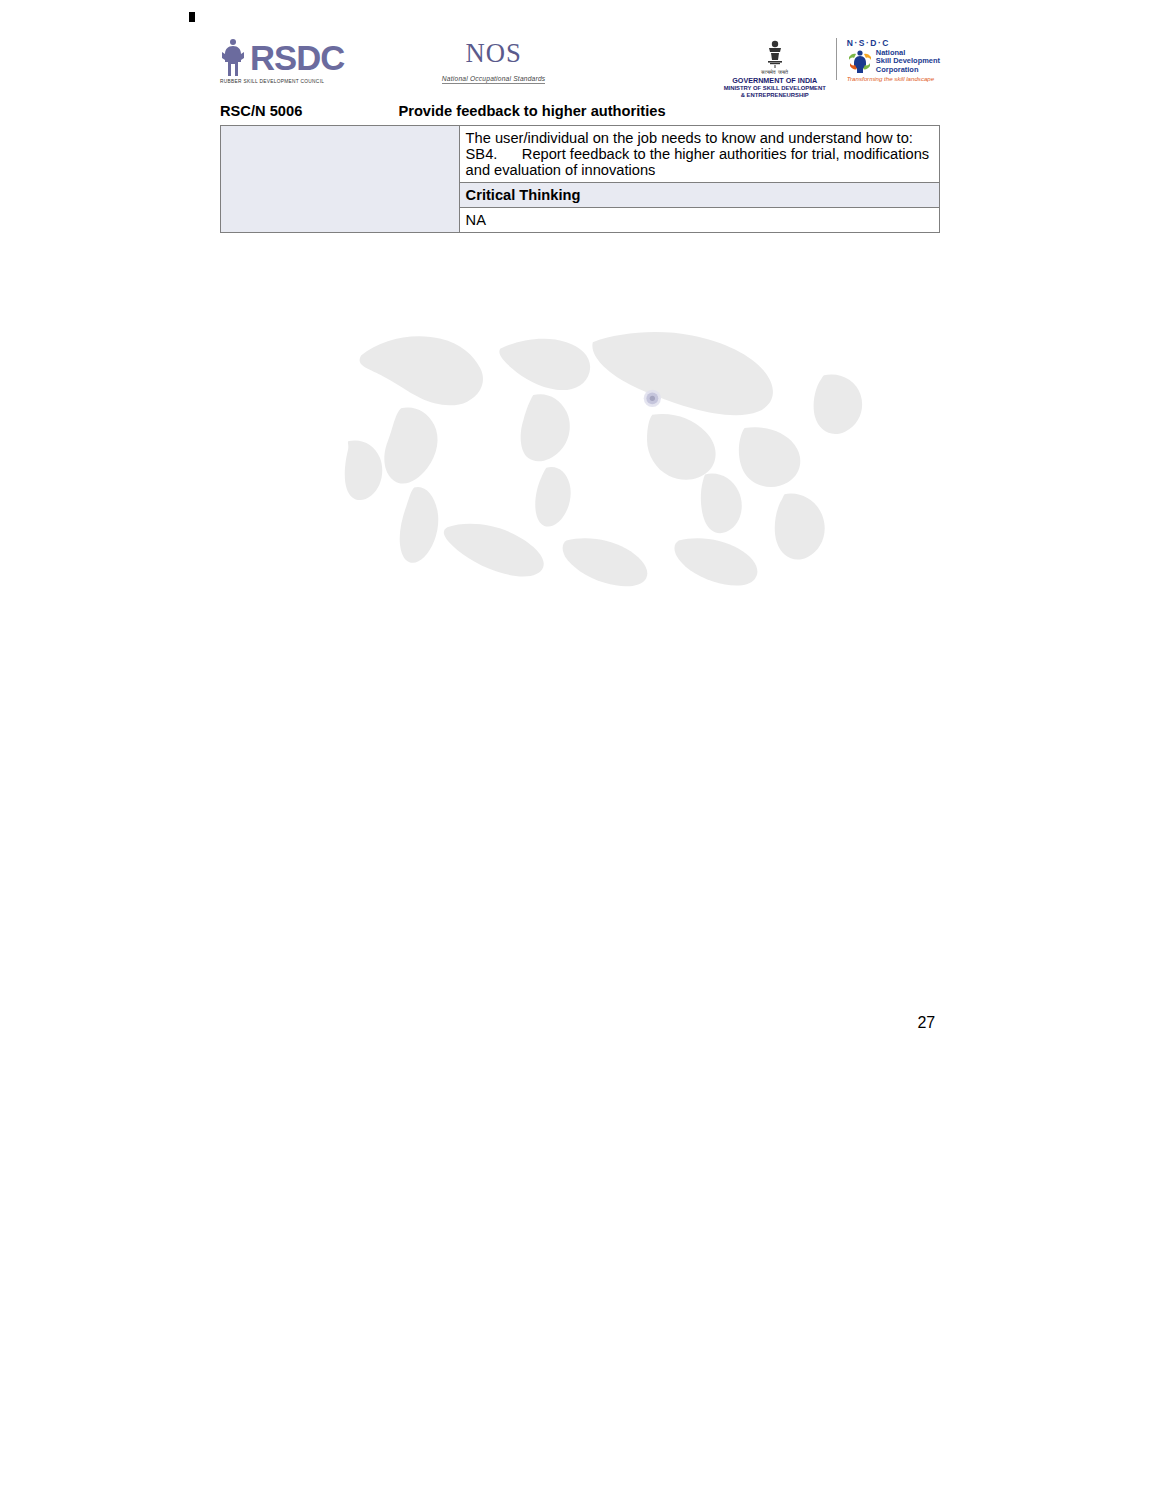RSDC
RUBBER SKILL DEVELOPMENT COUNCIL
NOS
National Occupational Standards
सत्यमेव जयते
GOVERNMENT OF INDIA
MINISTRY OF SKILL DEVELOPMENT
& ENTREPRENEURSHIP
N·S·D·C
National
Skill Development
Corporation
Transforming the skill landscape
RSC/N 5006
Provide feedback to higher authorities
| | The user/individual on the job needs to know and understand how to: SB4. Report feedback to the higher authorities for trial, modifications and evaluation of innovations |
| Critical Thinking |
| NA |
27